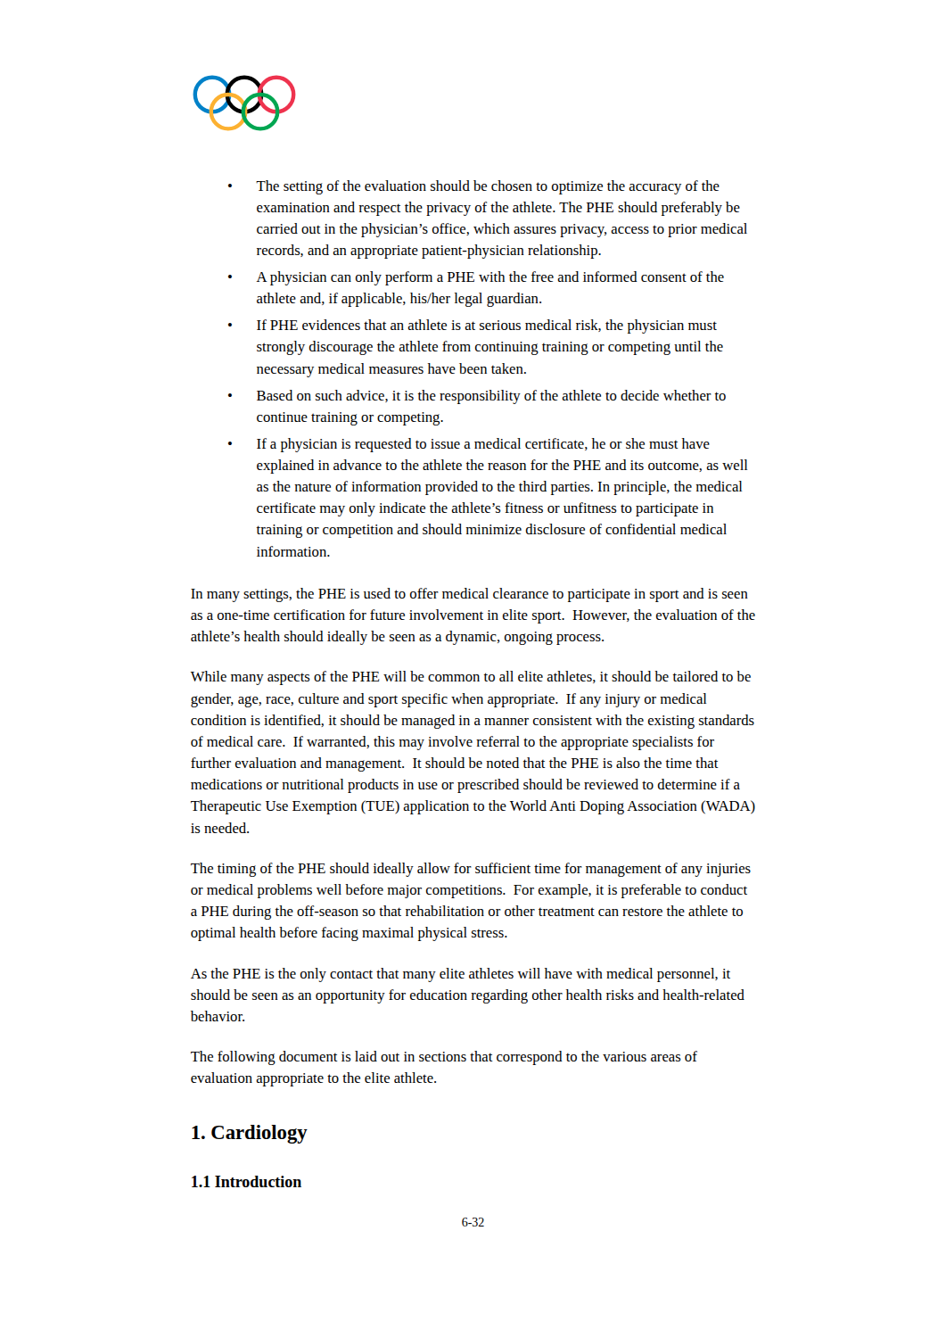The setting of the evaluation should be chosen to optimize the accuracy of the examination and respect the privacy of the athlete. The PHE should preferably be carried out in the physician’s office, which assures privacy, access to prior medical records, and an appropriate patient-physician relationship.
A physician can only perform a PHE with the free and informed consent of the athlete and, if applicable, his/her legal guardian.
If PHE evidences that an athlete is at serious medical risk, the physician must strongly discourage the athlete from continuing training or competing until the necessary medical measures have been taken.
Based on such advice, it is the responsibility of the athlete to decide whether to continue training or competing.
If a physician is requested to issue a medical certificate, he or she must have explained in advance to the athlete the reason for the PHE and its outcome, as well as the nature of information provided to the third parties. In principle, the medical certificate may only indicate the athlete’s fitness or unfitness to participate in training or competition and should minimize disclosure of confidential medical information.
In many settings, the PHE is used to offer medical clearance to participate in sport and is seen as a one-time certification for future involvement in elite sport. However, the evaluation of the athlete’s health should ideally be seen as a dynamic, ongoing process.
While many aspects of the PHE will be common to all elite athletes, it should be tailored to be gender, age, race, culture and sport specific when appropriate. If any injury or medical condition is identified, it should be managed in a manner consistent with the existing standards of medical care. If warranted, this may involve referral to the appropriate specialists for further evaluation and management. It should be noted that the PHE is also the time that medications or nutritional products in use or prescribed should be reviewed to determine if a Therapeutic Use Exemption (TUE) application to the World Anti Doping Association (WADA) is needed.
The timing of the PHE should ideally allow for sufficient time for management of any injuries or medical problems well before major competitions. For example, it is preferable to conduct a PHE during the off-season so that rehabilitation or other treatment can restore the athlete to optimal health before facing maximal physical stress.
As the PHE is the only contact that many elite athletes will have with medical personnel, it should be seen as an opportunity for education regarding other health risks and health-related behavior.
The following document is laid out in sections that correspond to the various areas of evaluation appropriate to the elite athlete.
1. Cardiology
1.1 Introduction
6-32